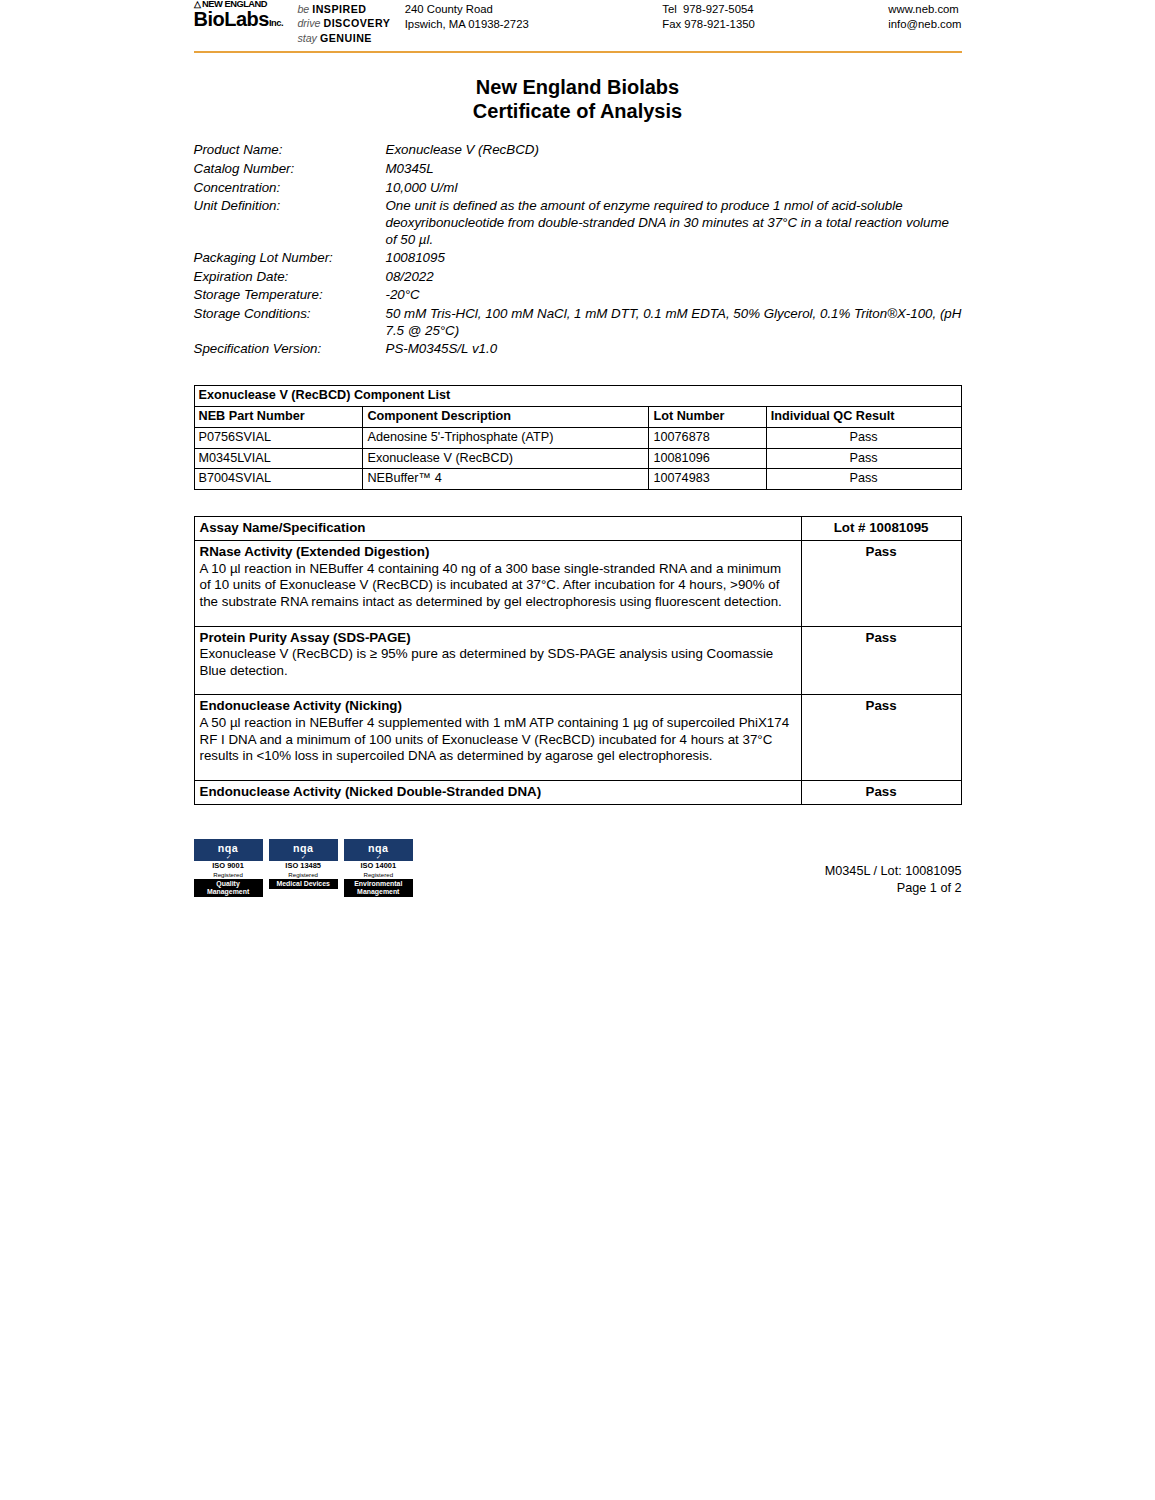△ NEW ENGLAND BioLabsInc.
be INSPIRED
drive DISCOVERY
stay GENUINE
240 County Road
Ipswich, MA 01938-2723
Tel 978-927-5054
Fax 978-921-1350
www.neb.com
info@neb.com
New England Biolabs Certificate of Analysis
| Product Name: | Exonuclease V (RecBCD) |
| Catalog Number: | M0345L |
| Concentration: | 10,000 U/ml |
| Unit Definition: | One unit is defined as the amount of enzyme required to produce 1 nmol of acid-soluble deoxyribonucleotide from double-stranded DNA in 30 minutes at 37°C in a total reaction volume of 50 µl. |
| Packaging Lot Number: | 10081095 |
| Expiration Date: | 08/2022 |
| Storage Temperature: | -20°C |
| Storage Conditions: | 50 mM Tris-HCl, 100 mM NaCl, 1 mM DTT, 0.1 mM EDTA, 50% Glycerol, 0.1% Triton®X-100, (pH 7.5 @ 25°C) |
| Specification Version: | PS-M0345S/L v1.0 |
| Exonuclease V (RecBCD) Component List |
| --- |
| NEB Part Number | Component Description | Lot Number | Individual QC Result |
| P0756SVIAL | Adenosine 5'-Triphosphate (ATP) | 10076878 | Pass |
| M0345LVIAL | Exonuclease V (RecBCD) | 10081096 | Pass |
| B7004SVIAL | NEBuffer™ 4 | 10074983 | Pass |
| Assay Name/Specification | Lot # 10081095 |
| --- | --- |
| RNase Activity (Extended Digestion) A 10 µl reaction in NEBuffer 4 containing 40 ng of a 300 base single-stranded RNA and a minimum of 10 units of Exonuclease V (RecBCD) is incubated at 37°C. After incubation for 4 hours, >90% of the substrate RNA remains intact as determined by gel electrophoresis using fluorescent detection. | Pass |
| Protein Purity Assay (SDS-PAGE) Exonuclease V (RecBCD) is ≥ 95% pure as determined by SDS-PAGE analysis using Coomassie Blue detection. | Pass |
| Endonuclease Activity (Nicking) A 50 µl reaction in NEBuffer 4 supplemented with 1 mM ATP containing 1 µg of supercoiled PhiX174 RF I DNA and a minimum of 100 units of Exonuclease V (RecBCD) incubated for 4 hours at 37°C results in <10% loss in supercoiled DNA as determined by agarose gel electrophoresis. | Pass |
| Endonuclease Activity (Nicked Double-Stranded DNA) | Pass |
nqa✓
ISO 9001
Registered
Quality
Management
nqa✓
ISO 13485
Registered
Medical Devices
nqa✓
ISO 14001
Registered
Environmental
Management
M0345L / Lot: 10081095
Page 1 of 2